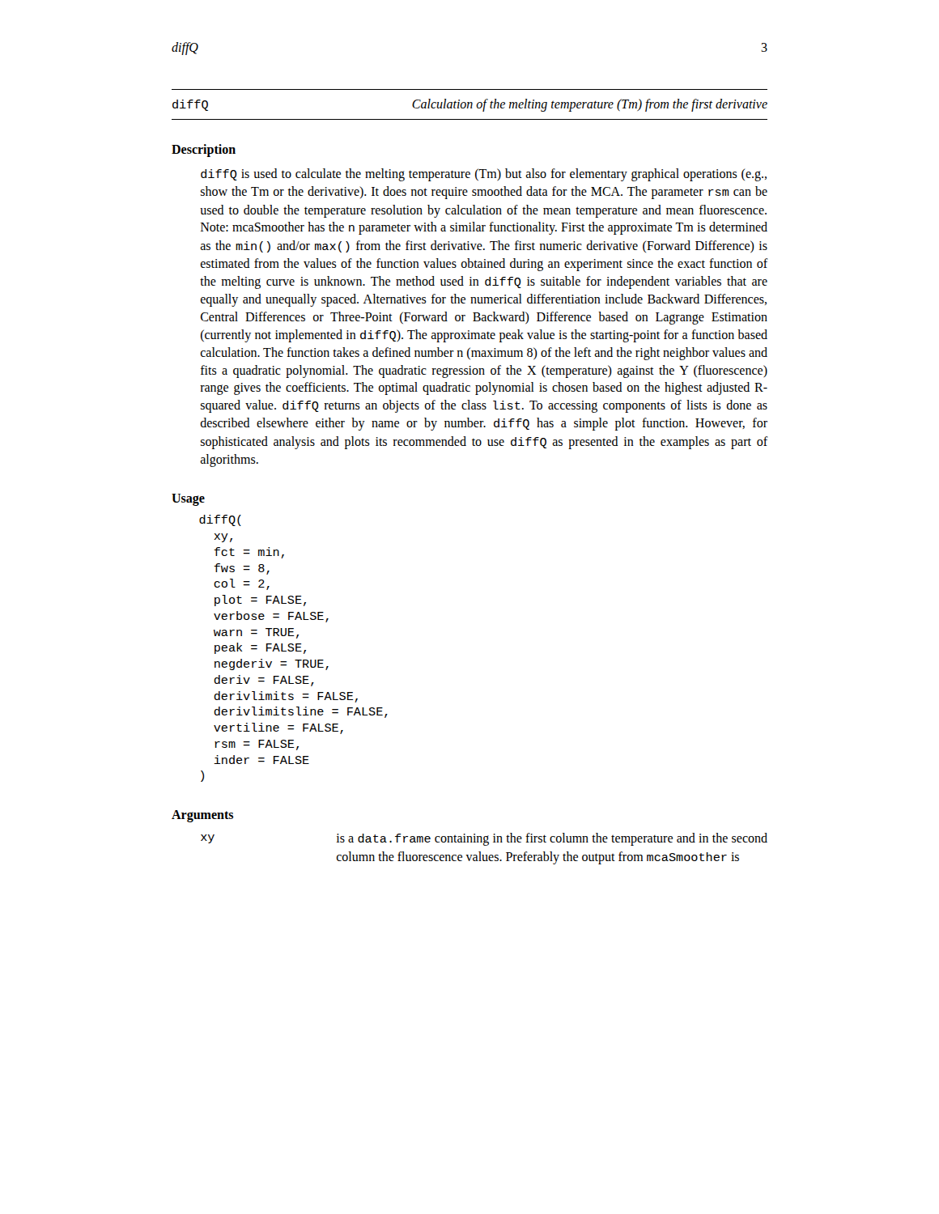diffQ 3
diffQ Calculation of the melting temperature (Tm) from the first derivative
Description
diffQ is used to calculate the melting temperature (Tm) but also for elementary graphical operations (e.g., show the Tm or the derivative). It does not require smoothed data for the MCA. The parameter rsm can be used to double the temperature resolution by calculation of the mean temperature and mean fluorescence. Note: mcaSmoother has the n parameter with a similar functionality. First the approximate Tm is determined as the min() and/or max() from the first derivative. The first numeric derivative (Forward Difference) is estimated from the values of the function values obtained during an experiment since the exact function of the melting curve is unknown. The method used in diffQ is suitable for independent variables that are equally and unequally spaced. Alternatives for the numerical differentiation include Backward Differences, Central Differences or Three-Point (Forward or Backward) Difference based on Lagrange Estimation (currently not implemented in diffQ). The approximate peak value is the starting-point for a function based calculation. The function takes a defined number n (maximum 8) of the left and the right neighbor values and fits a quadratic polynomial. The quadratic regression of the X (temperature) against the Y (fluorescence) range gives the coefficients. The optimal quadratic polynomial is chosen based on the highest adjusted R-squared value. diffQ returns an objects of the class list. To accessing components of lists is done as described elsewhere either by name or by number. diffQ has a simple plot function. However, for sophisticated analysis and plots its recommended to use diffQ as presented in the examples as part of algorithms.
Usage
diffQ(
  xy,
  fct = min,
  fws = 8,
  col = 2,
  plot = FALSE,
  verbose = FALSE,
  warn = TRUE,
  peak = FALSE,
  negderiv = TRUE,
  deriv = FALSE,
  derivlimits = FALSE,
  derivlimitsline = FALSE,
  vertiline = FALSE,
  rsm = FALSE,
  inder = FALSE
)
Arguments
xy
is a data.frame containing in the first column the temperature and in the second column the fluorescence values. Preferably the output from mcaSmoother is